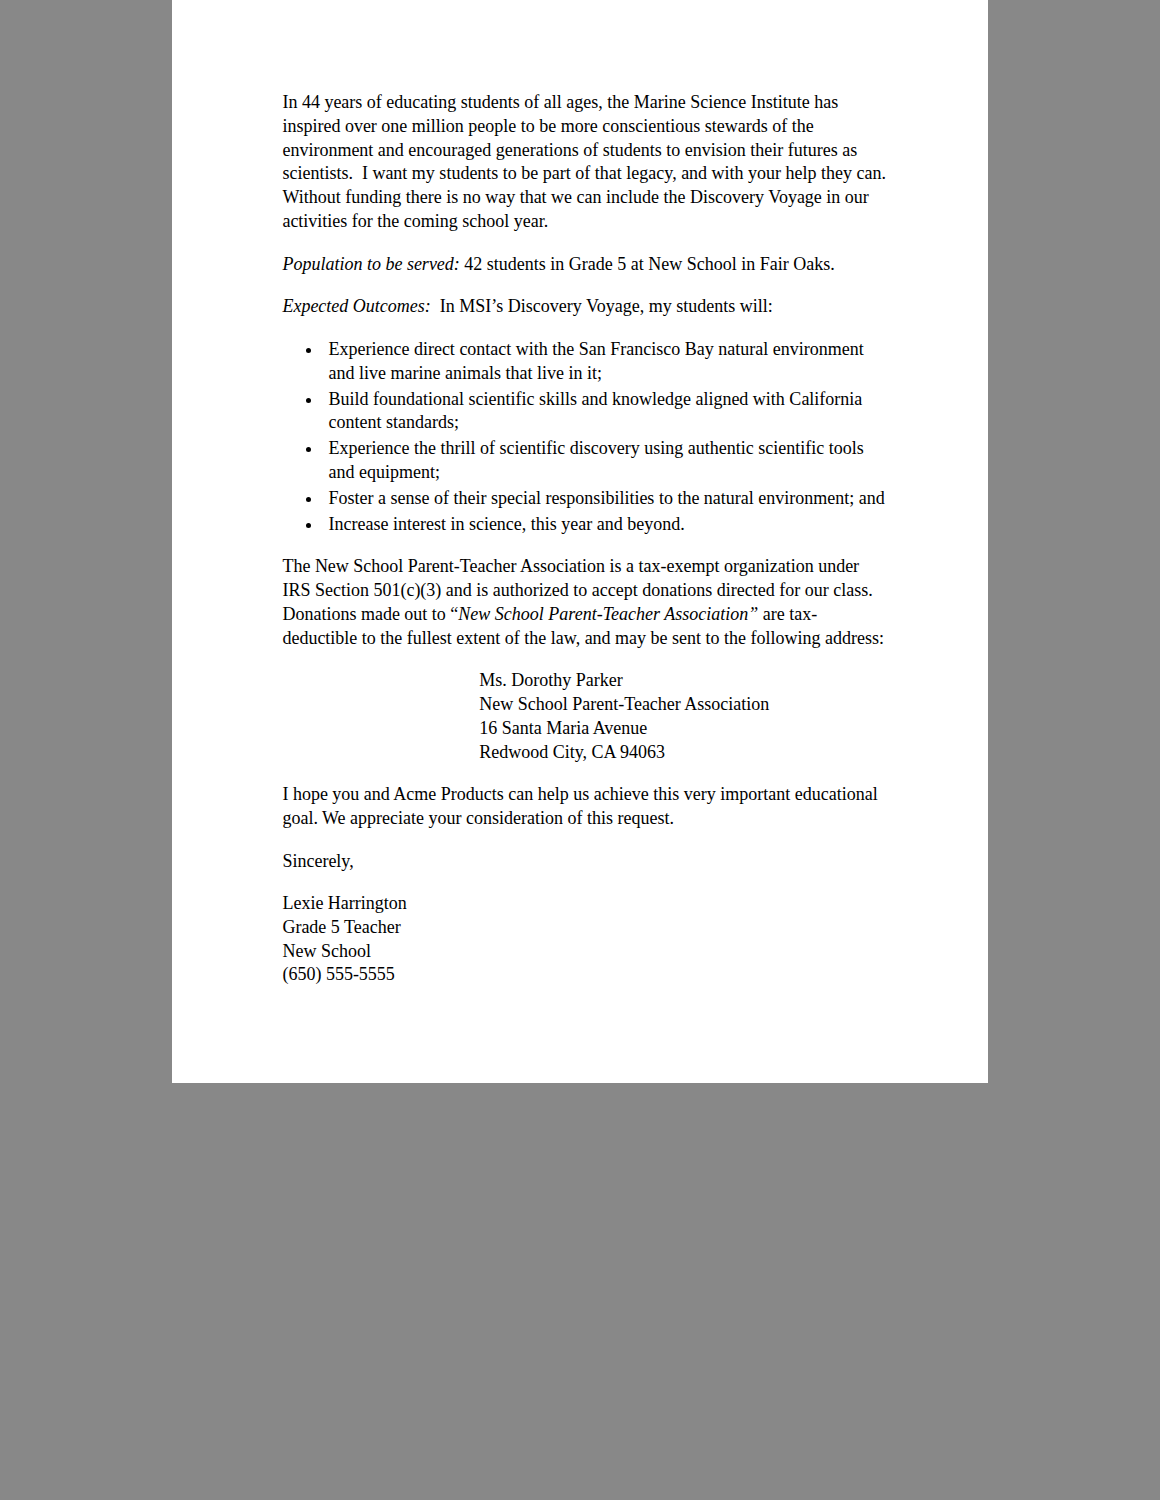In 44 years of educating students of all ages, the Marine Science Institute has inspired over one million people to be more conscientious stewards of the environment and encouraged generations of students to envision their futures as scientists. I want my students to be part of that legacy, and with your help they can. Without funding there is no way that we can include the Discovery Voyage in our activities for the coming school year.
Population to be served: 42 students in Grade 5 at New School in Fair Oaks.
Expected Outcomes: In MSI’s Discovery Voyage, my students will:
Experience direct contact with the San Francisco Bay natural environment and live marine animals that live in it;
Build foundational scientific skills and knowledge aligned with California content standards;
Experience the thrill of scientific discovery using authentic scientific tools and equipment;
Foster a sense of their special responsibilities to the natural environment; and
Increase interest in science, this year and beyond.
The New School Parent-Teacher Association is a tax-exempt organization under IRS Section 501(c)(3) and is authorized to accept donations directed for our class. Donations made out to “New School Parent-Teacher Association” are tax-deductible to the fullest extent of the law, and may be sent to the following address:
Ms. Dorothy Parker
New School Parent-Teacher Association
16 Santa Maria Avenue
Redwood City, CA 94063
I hope you and Acme Products can help us achieve this very important educational goal. We appreciate your consideration of this request.
Sincerely,
Lexie Harrington
Grade 5 Teacher
New School
(650) 555-5555